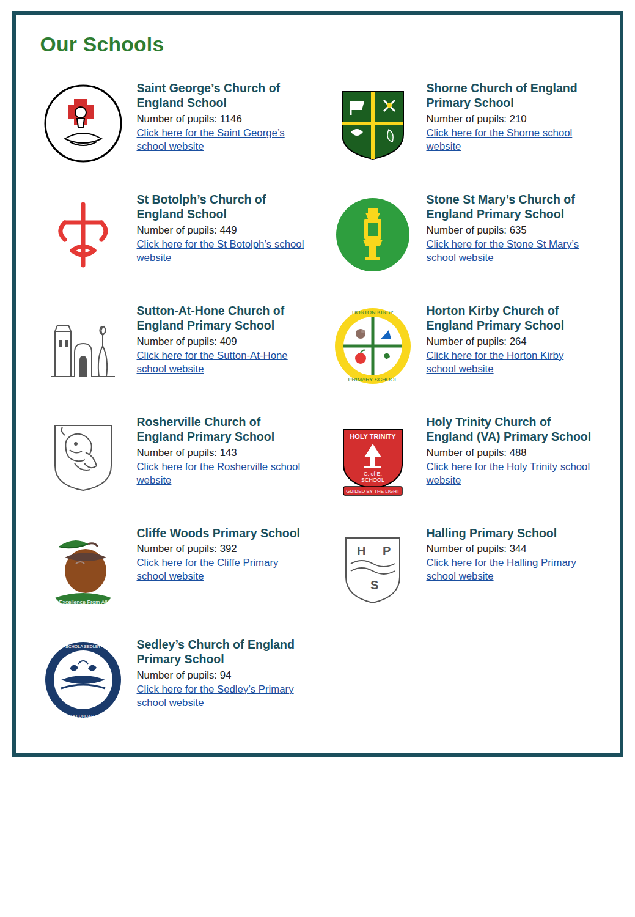Our Schools
Saint George’s Church of England School
Number of pupils: 1146
Click here for the Saint George’s school website
Shorne Church of England Primary School
Number of pupils: 210
Click here for the Shorne school website
St Botolph’s Church of England School
Number of pupils: 449
Click here for the St Botolph’s school website
Stone St Mary’s Church of England Primary School
Number of pupils: 635
Click here for the Stone St Mary’s school website
Sutton-At-Hone Church of England Primary School
Number of pupils: 409
Click here for the Sutton-At-Hone school website
PRIMARY SCHOOL HORTON KIRBY
Horton Kirby Church of England Primary School
Number of pupils: 264
Click here for the Horton Kirby school website
Rosherville Church of England Primary School
Number of pupils: 143
Click here for the Rosherville school website
HOLY TRINITY C. of E. SCHOOL GUIDED BY THE LIGHT
Holy Trinity Church of England (VA) Primary School
Number of pupils: 488
Click here for the Holy Trinity school website
Excellence From All
Cliffe Woods Primary School
Number of pupils: 392
Click here for the Cliffe Primary school website
H P S
Halling Primary School
Number of pupils: 344
Click here for the Halling Primary school website
SCHOLA SEDLEY ARMA FUNDATORIS
Sedley’s Church of England Primary School
Number of pupils: 94
Click here for the Sedley’s Primary school website